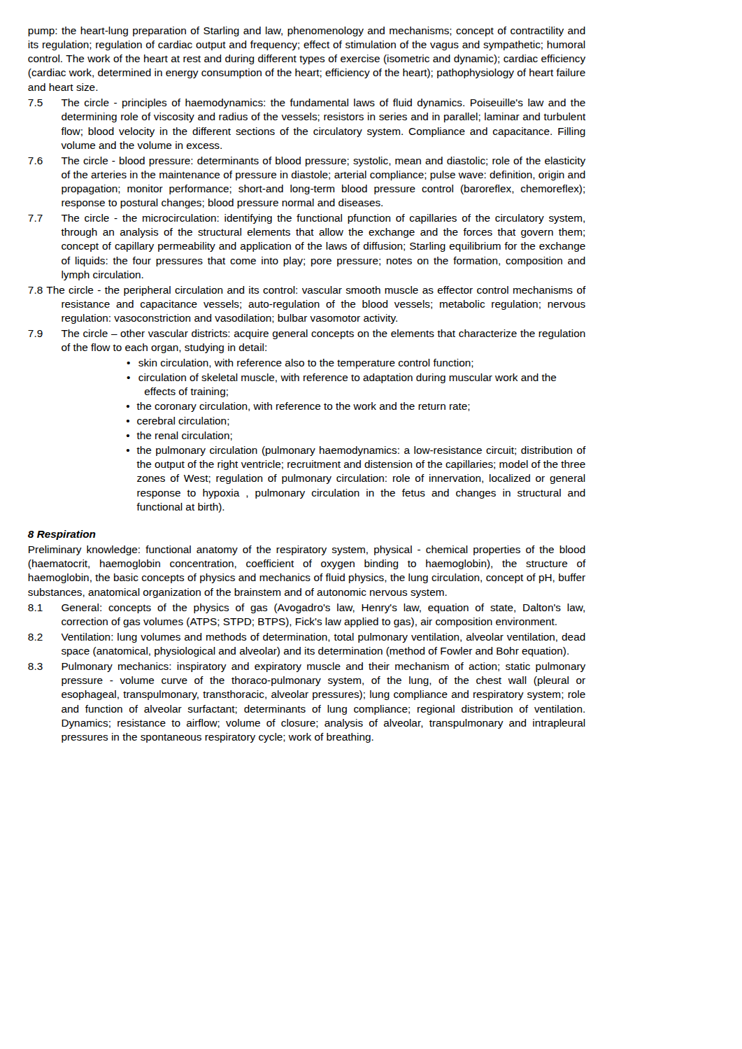pump: the heart-lung preparation of Starling and law, phenomenology and mechanisms; concept of contractility and its regulation; regulation of cardiac output and frequency; effect of stimulation of the vagus and sympathetic; humoral control. The work of the heart at rest and during different types of exercise (isometric and dynamic); cardiac efficiency (cardiac work, determined in energy consumption of the heart; efficiency of the heart); pathophysiology of heart failure and heart size.
7.5 The circle - principles of haemodynamics: the fundamental laws of fluid dynamics. Poiseuille's law and the determining role of viscosity and radius of the vessels; resistors in series and in parallel; laminar and turbulent flow; blood velocity in the different sections of the circulatory system. Compliance and capacitance. Filling volume and the volume in excess.
7.6 The circle - blood pressure: determinants of blood pressure; systolic, mean and diastolic; role of the elasticity of the arteries in the maintenance of pressure in diastole; arterial compliance; pulse wave: definition, origin and propagation; monitor performance; short-and long-term blood pressure control (baroreflex, chemoreflex); response to postural changes; blood pressure normal and diseases.
7.7 The circle - the microcirculation: identifying the functional pfunction of capillaries of the circulatory system, through an analysis of the structural elements that allow the exchange and the forces that govern them; concept of capillary permeability and application of the laws of diffusion; Starling equilibrium for the exchange of liquids: the four pressures that come into play; pore pressure; notes on the formation, composition and lymph circulation.
7.8 The circle - the peripheral circulation and its control: vascular smooth muscle as effector control mechanisms of resistance and capacitance vessels; auto-regulation of the blood vessels; metabolic regulation; nervous regulation: vasoconstriction and vasodilation; bulbar vasomotor activity.
7.9 The circle – other vascular districts: acquire general concepts on the elements that characterize the regulation of the flow to each organ, studying in detail:
skin circulation, with reference also to the temperature control function;
circulation of skeletal muscle, with reference to adaptation during muscular work and the effects of training;
the coronary circulation, with reference to the work and the return rate;
cerebral circulation;
the renal circulation;
the pulmonary circulation (pulmonary haemodynamics: a low-resistance circuit; distribution of the output of the right ventricle; recruitment and distension of the capillaries; model of the three zones of West; regulation of pulmonary circulation: role of innervation, localized or general response to hypoxia , pulmonary circulation in the fetus and changes in structural and functional at birth).
8 Respiration
Preliminary knowledge: functional anatomy of the respiratory system, physical - chemical properties of the blood (haematocrit, haemoglobin concentration, coefficient of oxygen binding to haemoglobin), the structure of haemoglobin, the basic concepts of physics and mechanics of fluid physics, the lung circulation, concept of pH, buffer substances, anatomical organization of the brainstem and of autonomic nervous system.
8.1 General: concepts of the physics of gas (Avogadro's law, Henry's law, equation of state, Dalton's law, correction of gas volumes (ATPS; STPD; BTPS), Fick's law applied to gas), air composition environment.
8.2 Ventilation: lung volumes and methods of determination, total pulmonary ventilation, alveolar ventilation, dead space (anatomical, physiological and alveolar) and its determination (method of Fowler and Bohr equation).
8.3 Pulmonary mechanics: inspiratory and expiratory muscle and their mechanism of action; static pulmonary pressure - volume curve of the thoraco-pulmonary system, of the lung, of the chest wall (pleural or esophageal, transpulmonary, transthoracic, alveolar pressures); lung compliance and respiratory system; role and function of alveolar surfactant; determinants of lung compliance; regional distribution of ventilation. Dynamics; resistance to airflow; volume of closure; analysis of alveolar, transpulmonary and intrapleural pressures in the spontaneous respiratory cycle; work of breathing.